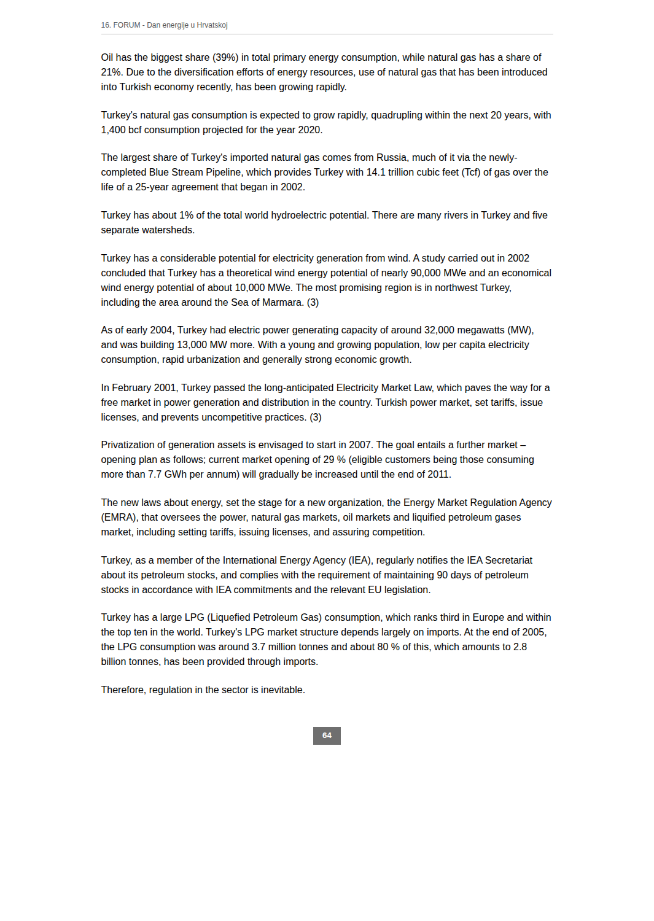16. FORUM - Dan energije u Hrvatskoj
Oil has the biggest share (39%) in total primary energy consumption, while natural gas has a share of 21%. Due to the diversification efforts of energy resources, use of natural gas that has been introduced into Turkish economy recently, has been growing rapidly.
Turkey's natural gas consumption is expected to grow rapidly, quadrupling within the next 20 years, with 1,400 bcf consumption projected for the year 2020.
The largest share of Turkey's imported natural gas comes from Russia, much of it via the newly-completed Blue Stream Pipeline, which provides Turkey with 14.1 trillion cubic feet (Tcf) of gas over the life of a 25-year agreement that began in 2002.
Turkey has about 1% of the total world hydroelectric potential. There are many rivers in Turkey and five separate watersheds.
Turkey has a considerable potential for electricity generation from wind. A study carried out in 2002 concluded that Turkey has a theoretical wind energy potential of nearly 90,000 MWe and an economical wind energy potential of about 10,000 MWe. The most promising region is in northwest Turkey, including the area around the Sea of Marmara. (3)
As of early 2004, Turkey had electric power generating capacity of around 32,000 megawatts (MW), and was building 13,000 MW more. With a young and growing population, low per capita electricity consumption, rapid urbanization and generally strong economic growth.
In February 2001, Turkey passed the long-anticipated Electricity Market Law, which paves the way for a free market in power generation and distribution in the country. Turkish power market, set tariffs, issue licenses, and prevents uncompetitive practices. (3)
Privatization of generation assets is envisaged to start in 2007. The goal entails a further market – opening plan as follows; current market opening of 29 % (eligible customers being those consuming more than 7.7 GWh per annum) will gradually be increased until the end of 2011.
The new laws about energy, set the stage for a new organization, the Energy Market Regulation Agency (EMRA), that oversees the power, natural gas markets, oil markets and liquified petroleum gases market, including setting tariffs, issuing licenses, and assuring competition.
Turkey, as a member of the International Energy Agency (IEA), regularly notifies the IEA Secretariat about its petroleum stocks, and complies with the requirement of maintaining 90 days of petroleum stocks in accordance with IEA commitments and the relevant EU legislation.
Turkey has a large LPG (Liquefied Petroleum Gas) consumption, which ranks third in Europe and within the top ten in the world. Turkey's LPG market structure depends largely on imports. At the end of 2005, the LPG consumption was around 3.7 million tonnes and about 80 % of this, which amounts to 2.8 billion tonnes, has been provided through imports.
Therefore, regulation in the sector is inevitable.
64